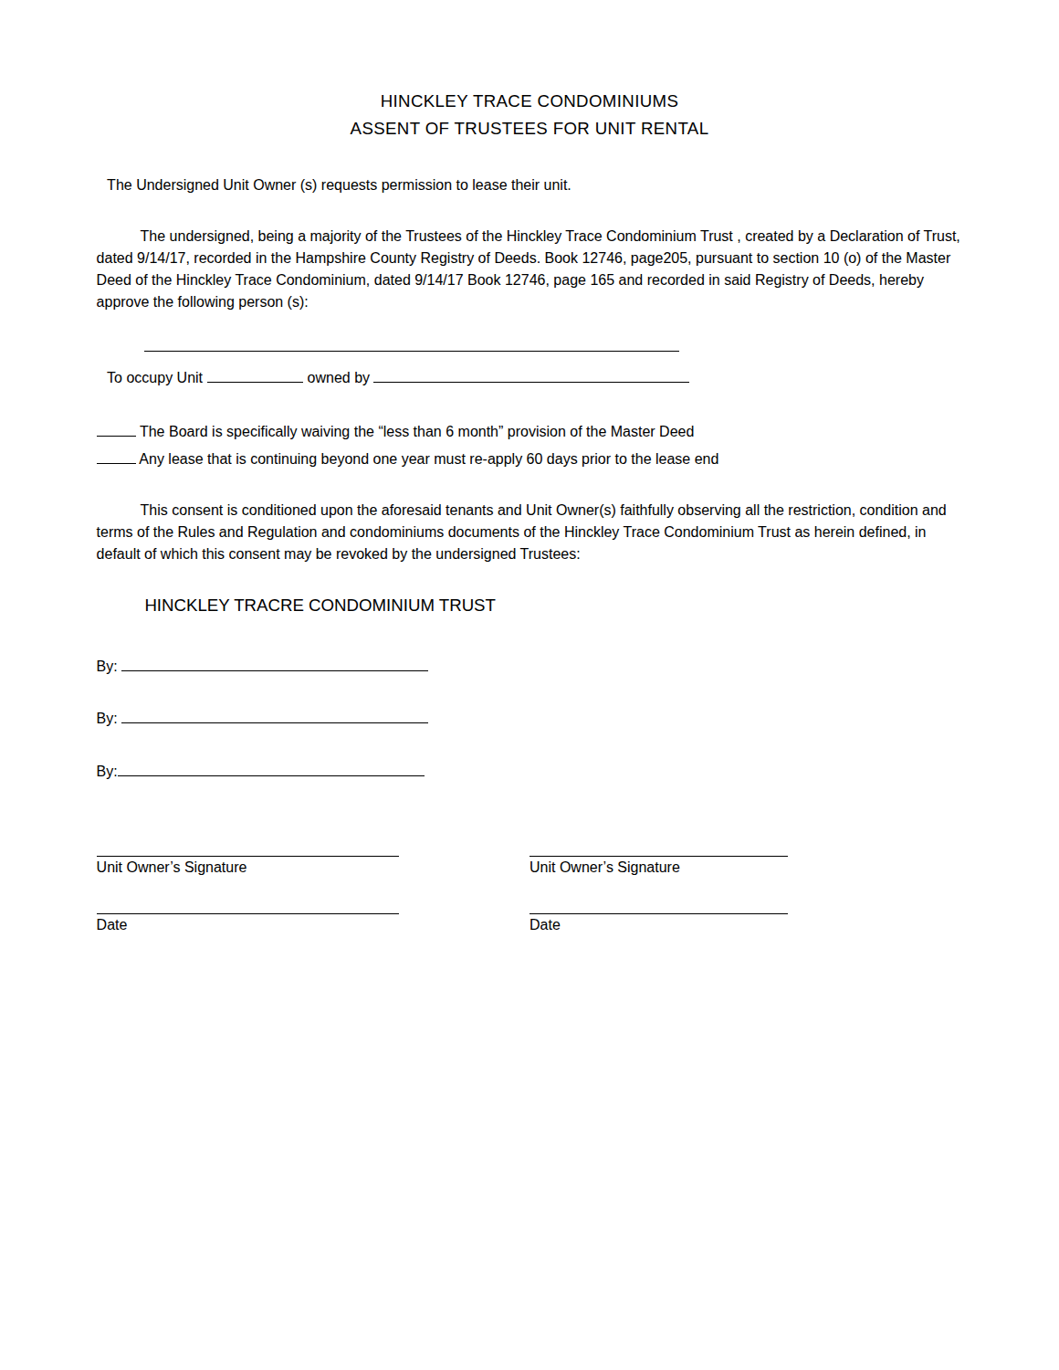HINCKLEY TRACE CONDOMINIUMS
ASSENT OF TRUSTEES FOR UNIT RENTAL
The Undersigned Unit Owner (s) requests permission to lease their unit.
The undersigned, being a majority of the Trustees of the Hinckley Trace Condominium Trust , created by a Declaration of Trust, dated 9/14/17, recorded in the Hampshire County Registry of Deeds. Book 12746, page205, pursuant to section 10 (o) of the Master Deed of the Hinckley Trace Condominium, dated 9/14/17 Book 12746, page 165 and recorded in said Registry of Deeds, hereby approve the following person (s):
To occupy Unit owned by
The Board is specifically waiving the “less than 6 month” provision of the Master Deed
Any lease that is continuing beyond one year must re-apply 60 days prior to the lease end
This consent is conditioned upon the aforesaid tenants and Unit Owner(s) faithfully observing all the restriction, condition and terms of the Rules and Regulation and condominiums documents of the Hinckley Trace Condominium Trust as herein defined, in default of which this consent may be revoked by the undersigned Trustees:
HINCKLEY TRACRE CONDOMINIUM TRUST
By:
By:
By:
| Unit Owner’s Signature | Unit Owner’s Signature |
| Date | Date |